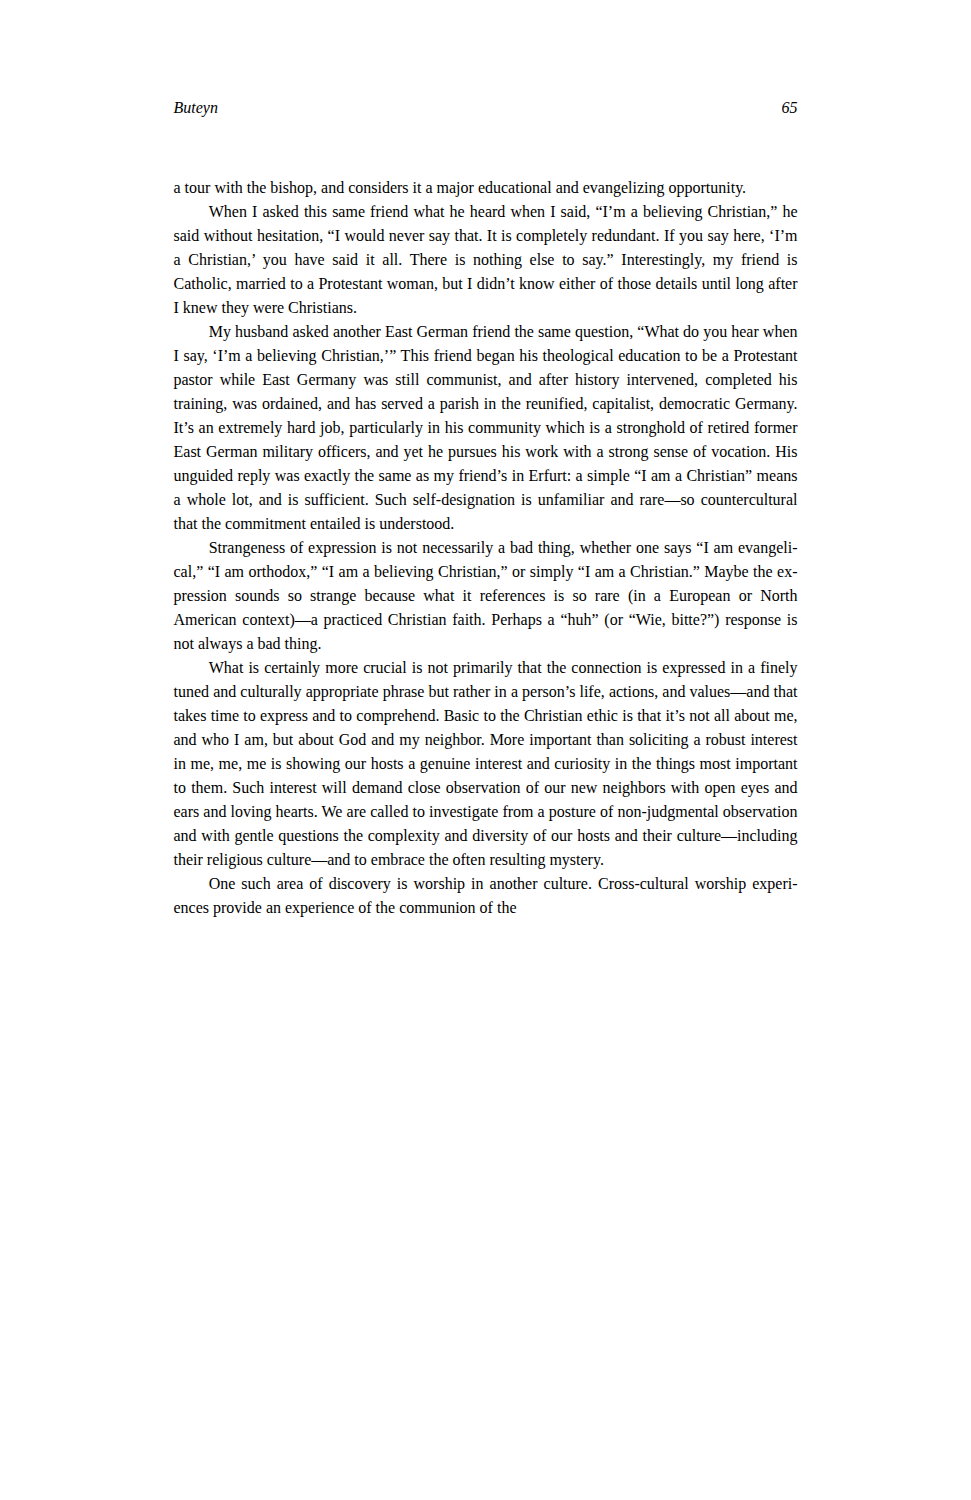Buteyn 65
a tour with the bishop, and considers it a major educational and evangelizing opportunity.
When I asked this same friend what he heard when I said, “I’m a believing Christian,” he said without hesitation, “I would never say that. It is completely redundant. If you say here, ‘I’m a Christian,’ you have said it all. There is nothing else to say.” Interestingly, my friend is Catholic, married to a Protestant woman, but I didn’t know either of those details until long after I knew they were Christians.
My husband asked another East German friend the same question, “What do you hear when I say, ‘I’m a believing Christian,’” This friend began his theological education to be a Protestant pastor while East Germany was still communist, and after history intervened, completed his training, was ordained, and has served a parish in the reunified, capitalist, democratic Germany. It’s an extremely hard job, particularly in his community which is a stronghold of retired former East German military officers, and yet he pursues his work with a strong sense of vocation. His unguided reply was exactly the same as my friend’s in Erfurt: a simple “I am a Christian” means a whole lot, and is sufficient. Such self-designation is unfamiliar and rare—so countercultural that the commitment entailed is understood.
Strangeness of expression is not necessarily a bad thing, whether one says “I am evangelical,” “I am orthodox,” “I am a believing Christian,” or simply “I am a Christian.” Maybe the expression sounds so strange because what it references is so rare (in a European or North American context)—a practiced Christian faith. Perhaps a “huh” (or “Wie, bitte?”) response is not always a bad thing.
What is certainly more crucial is not primarily that the connection is expressed in a finely tuned and culturally appropriate phrase but rather in a person’s life, actions, and values—and that takes time to express and to comprehend. Basic to the Christian ethic is that it’s not all about me, and who I am, but about God and my neighbor. More important than soliciting a robust interest in me, me, me is showing our hosts a genuine interest and curiosity in the things most important to them. Such interest will demand close observation of our new neighbors with open eyes and ears and loving hearts. We are called to investigate from a posture of non-judgmental observation and with gentle questions the complexity and diversity of our hosts and their culture—including their religious culture—and to embrace the often resulting mystery.
One such area of discovery is worship in another culture. Cross-cultural worship experiences provide an experience of the communion of the